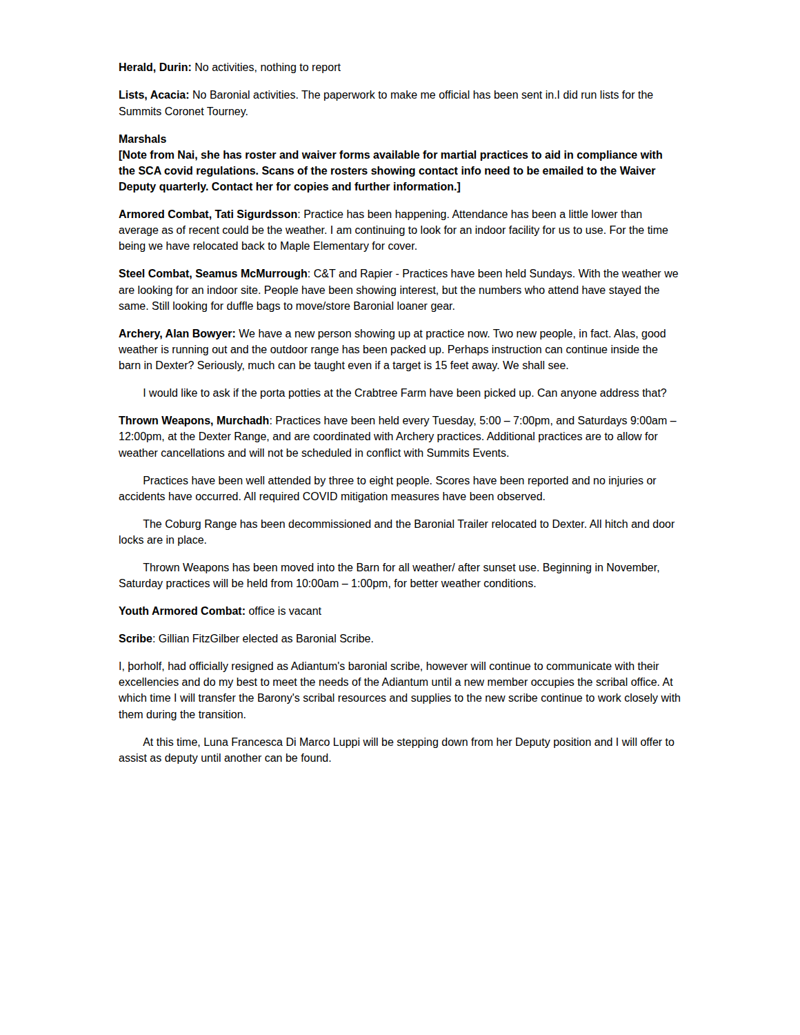Herald, Durin: No activities, nothing to report
Lists, Acacia: No Baronial activities. The paperwork to make me official has been sent in.I did run lists for the Summits Coronet Tourney.
Marshals
[Note from Nai, she has roster and waiver forms available for martial practices to aid in compliance with the SCA covid regulations. Scans of the rosters showing contact info need to be emailed to the Waiver Deputy quarterly. Contact her for copies and further information.]
Armored Combat, Tati Sigurdsson: Practice has been happening. Attendance has been a little lower than average as of recent could be the weather. I am continuing to look for an indoor facility for us to use. For the time being we have relocated back to Maple Elementary for cover.
Steel Combat, Seamus McMurrough: C&T and Rapier - Practices have been held Sundays. With the weather we are looking for an indoor site. People have been showing interest, but the numbers who attend have stayed the same. Still looking for duffle bags to move/store Baronial loaner gear.
Archery, Alan Bowyer: We have a new person showing up at practice now. Two new people, in fact. Alas, good weather is running out and the outdoor range has been packed up. Perhaps instruction can continue inside the barn in Dexter? Seriously, much can be taught even if a target is 15 feet away. We shall see.
I would like to ask if the porta potties at the Crabtree Farm have been picked up. Can anyone address that?
Thrown Weapons, Murchadh: Practices have been held every Tuesday, 5:00 – 7:00pm, and Saturdays 9:00am – 12:00pm, at the Dexter Range, and are coordinated with Archery practices. Additional practices are to allow for weather cancellations and will not be scheduled in conflict with Summits Events.
Practices have been well attended by three to eight people. Scores have been reported and no injuries or accidents have occurred. All required COVID mitigation measures have been observed.
The Coburg Range has been decommissioned and the Baronial Trailer relocated to Dexter. All hitch and door locks are in place.
Thrown Weapons has been moved into the Barn for all weather/ after sunset use. Beginning in November, Saturday practices will be held from 10:00am – 1:00pm, for better weather conditions.
Youth Armored Combat: office is vacant
Scribe: Gillian FitzGilber elected as Baronial Scribe.
I, þorholf, had officially resigned as Adiantum's baronial scribe, however will continue to communicate with their excellencies and do my best to meet the needs of the Adiantum until a new member occupies the scribal office. At which time I will transfer the Barony's scribal resources and supplies to the new scribe continue to work closely with them during the transition.
At this time, Luna Francesca Di Marco Luppi will be stepping down from her Deputy position and I will offer to assist as deputy until another can be found.